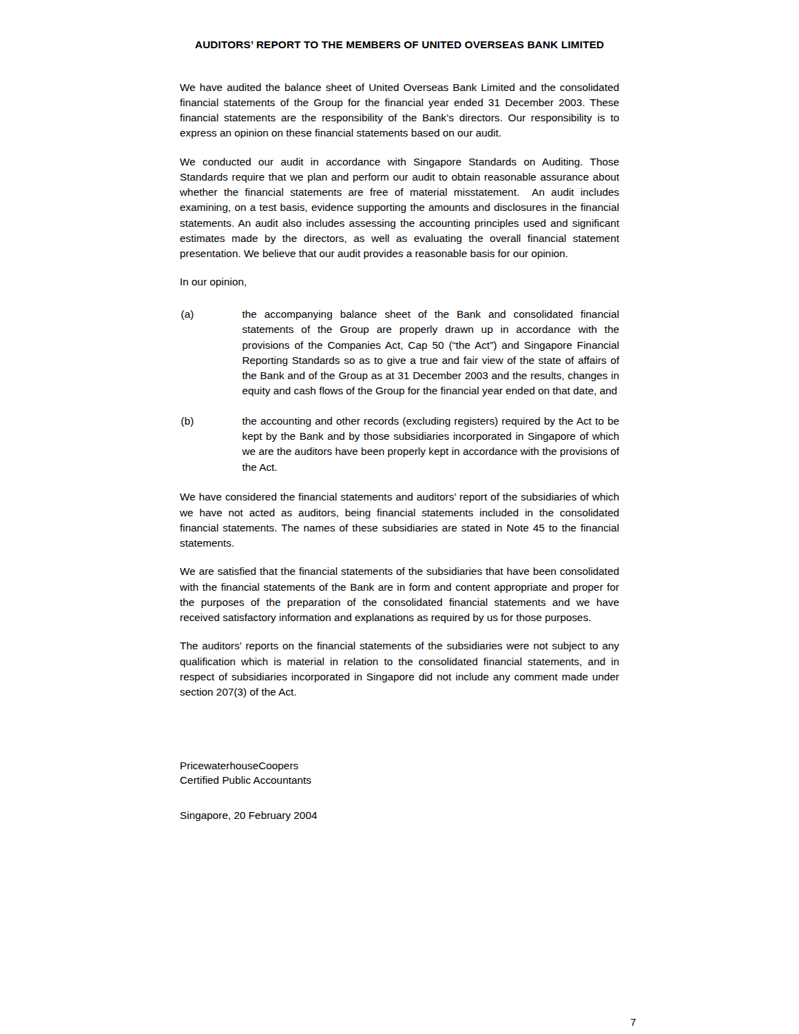AUDITORS’ REPORT TO THE MEMBERS OF UNITED OVERSEAS BANK LIMITED
We have audited the balance sheet of United Overseas Bank Limited and the consolidated financial statements of the Group for the financial year ended 31 December 2003. These financial statements are the responsibility of the Bank’s directors. Our responsibility is to express an opinion on these financial statements based on our audit.
We conducted our audit in accordance with Singapore Standards on Auditing. Those Standards require that we plan and perform our audit to obtain reasonable assurance about whether the financial statements are free of material misstatement. An audit includes examining, on a test basis, evidence supporting the amounts and disclosures in the financial statements. An audit also includes assessing the accounting principles used and significant estimates made by the directors, as well as evaluating the overall financial statement presentation. We believe that our audit provides a reasonable basis for our opinion.
In our opinion,
(a) the accompanying balance sheet of the Bank and consolidated financial statements of the Group are properly drawn up in accordance with the provisions of the Companies Act, Cap 50 (“the Act”) and Singapore Financial Reporting Standards so as to give a true and fair view of the state of affairs of the Bank and of the Group as at 31 December 2003 and the results, changes in equity and cash flows of the Group for the financial year ended on that date, and
(b) the accounting and other records (excluding registers) required by the Act to be kept by the Bank and by those subsidiaries incorporated in Singapore of which we are the auditors have been properly kept in accordance with the provisions of the Act.
We have considered the financial statements and auditors’ report of the subsidiaries of which we have not acted as auditors, being financial statements included in the consolidated financial statements. The names of these subsidiaries are stated in Note 45 to the financial statements.
We are satisfied that the financial statements of the subsidiaries that have been consolidated with the financial statements of the Bank are in form and content appropriate and proper for the purposes of the preparation of the consolidated financial statements and we have received satisfactory information and explanations as required by us for those purposes.
The auditors’ reports on the financial statements of the subsidiaries were not subject to any qualification which is material in relation to the consolidated financial statements, and in respect of subsidiaries incorporated in Singapore did not include any comment made under section 207(3) of the Act.
PricewaterhouseCoopers
Certified Public Accountants
Singapore, 20 February 2004
7